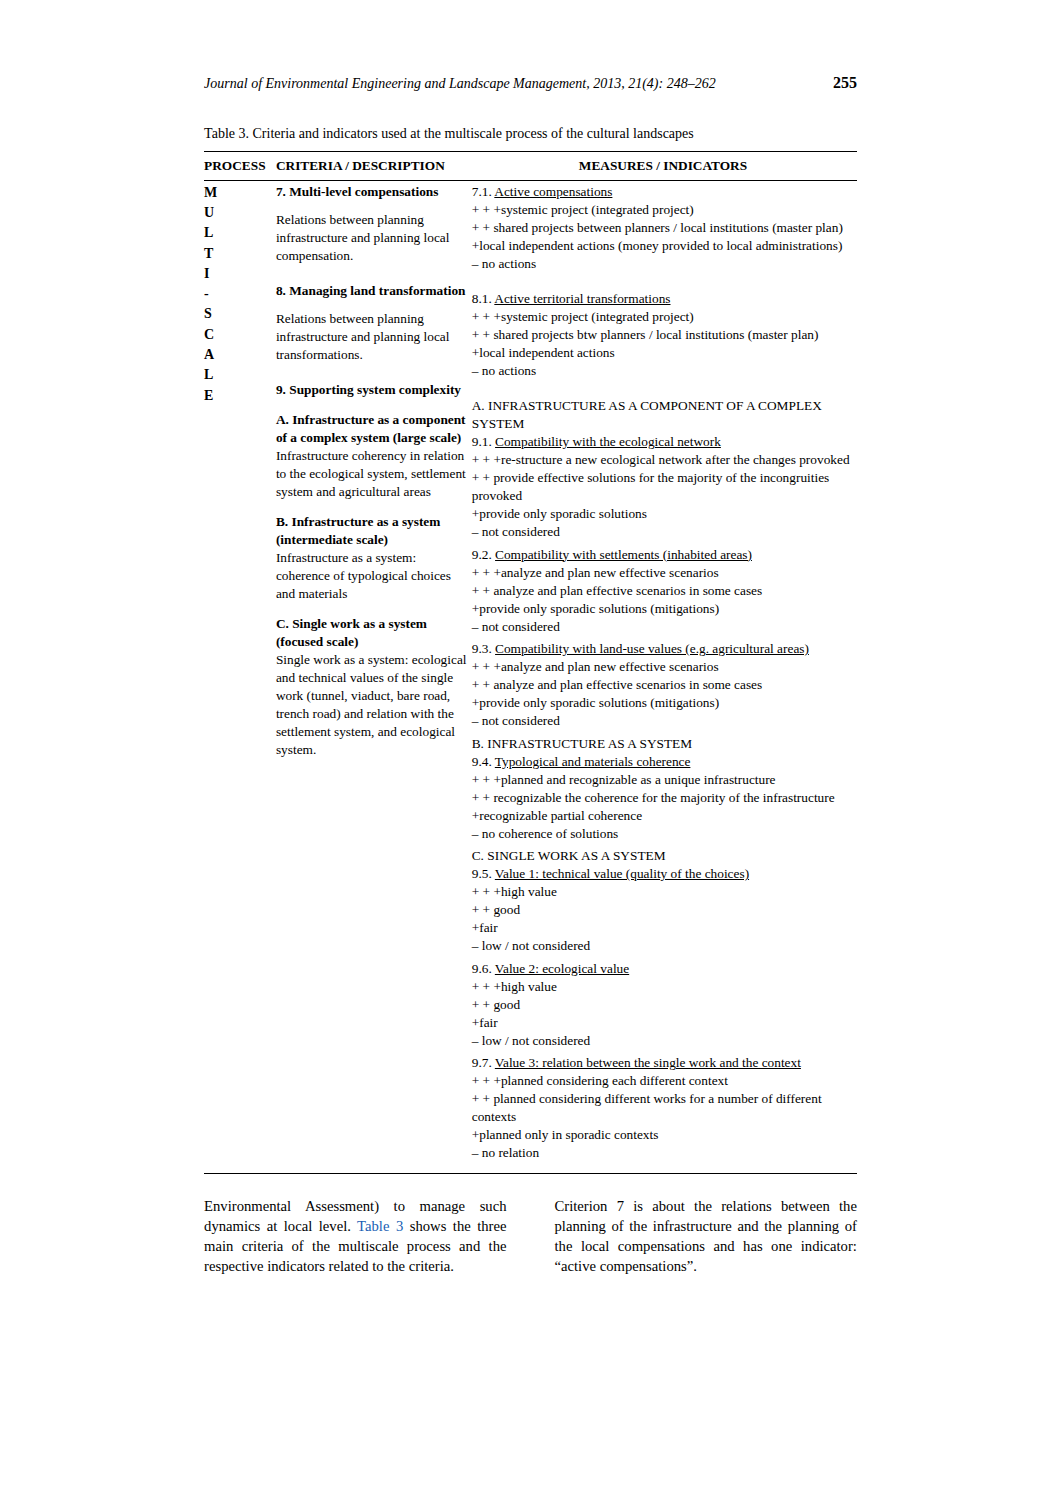Journal of Environmental Engineering and Landscape Management, 2013, 21(4): 248–262 255
Table 3. Criteria and indicators used at the multiscale process of the cultural landscapes
| PROCESS | CRITERIA / DESCRIPTION | MEASURES / INDICATORS |
| --- | --- | --- |
| M U L T I - S C A L E | 7. Multi-level compensations Relations between planning infrastructure and planning local compensation. 8. Managing land transformation Relations between planning infrastructure and planning local transformations. 9. Supporting system complexity A. Infrastructure as a component of a complex system (large scale) Infrastructure coherency in relation to the ecological system, settlement system and agricultural areas B. Infrastructure as a system (intermediate scale) Infrastructure as a system: coherence of typological choices and materials C. Single work as a system (focused scale) Single work as a system: ecological and technical values of the single work (tunnel, viaduct, bare road, trench road) and relation with the settlement system, and ecological system. | 7.1. Active compensations + + +systemic project (integrated project) + + shared projects between planners / local institutions (master plan) +local independent actions (money provided to local administrations) – no actions 8.1. Active territorial transformations + + +systemic project (integrated project) + + shared projects btw planners / local institutions (master plan) +local independent actions – no actions A. INFRASTRUCTURE AS A COMPONENT OF A COMPLEX SYSTEM 9.1. Compatibility with the ecological network + + +re-structure a new ecological network after the changes provoked + + provide effective solutions for the majority of the incongruities provoked +provide only sporadic solutions – not considered 9.2. Compatibility with settlements (inhabited areas) + + +analyze and plan new effective scenarios + + analyze and plan effective scenarios in some cases +provide only sporadic solutions (mitigations) – not considered 9.3. Compatibility with land-use values (e.g. agricultural areas) + + +analyze and plan new effective scenarios + + analyze and plan effective scenarios in some cases +provide only sporadic solutions (mitigations) – not considered B. INFRASTRUCTURE AS A SYSTEM 9.4. Typological and materials coherence + + +planned and recognizable as a unique infrastructure + + recognizable the coherence for the majority of the infrastructure +recognizable partial coherence – no coherence of solutions C. SINGLE WORK AS A SYSTEM 9.5. Value 1: technical value (quality of the choices) + + +high value + + good +fair – low / not considered 9.6. Value 2: ecological value + + +high value + + good +fair – low / not considered 9.7. Value 3: relation between the single work and the context + + +planned considering each different context + + planned considering different works for a number of different contexts +planned only in sporadic contexts – no relation |
Environmental Assessment) to manage such dynamics at local level. Table 3 shows the three main criteria of the multiscale process and the respective indicators related to the criteria.
Criterion 7 is about the relations between the planning of the infrastructure and the planning of the local compensations and has one indicator: “active compensations”.